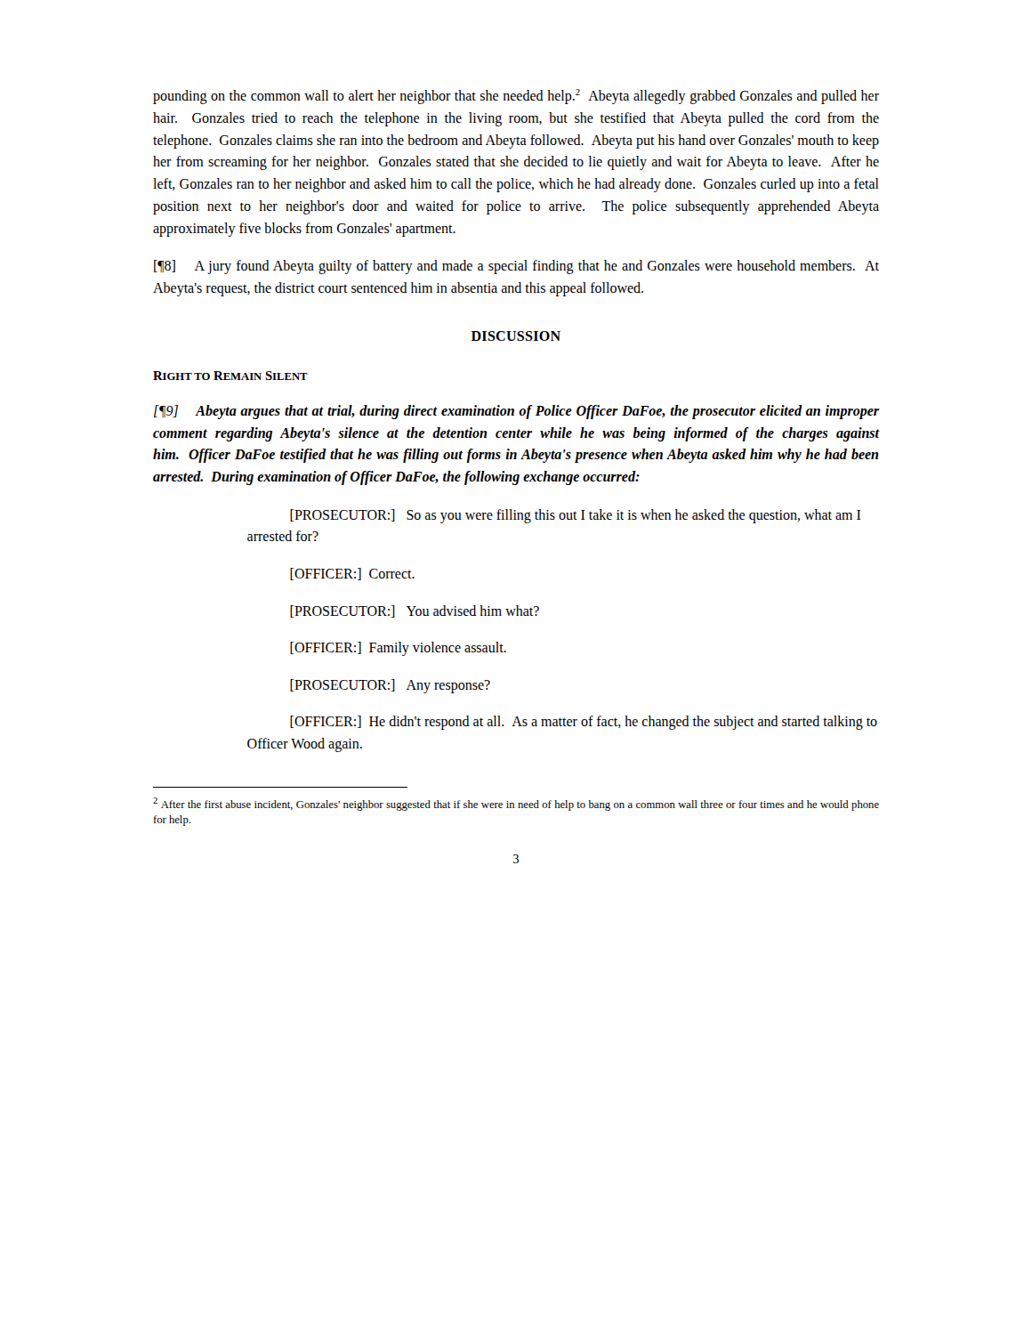pounding on the common wall to alert her neighbor that she needed help.2 Abeyta allegedly grabbed Gonzales and pulled her hair. Gonzales tried to reach the telephone in the living room, but she testified that Abeyta pulled the cord from the telephone. Gonzales claims she ran into the bedroom and Abeyta followed. Abeyta put his hand over Gonzales' mouth to keep her from screaming for her neighbor. Gonzales stated that she decided to lie quietly and wait for Abeyta to leave. After he left, Gonzales ran to her neighbor and asked him to call the police, which he had already done. Gonzales curled up into a fetal position next to her neighbor's door and waited for police to arrive. The police subsequently apprehended Abeyta approximately five blocks from Gonzales' apartment.
[¶8] A jury found Abeyta guilty of battery and made a special finding that he and Gonzales were household members. At Abeyta's request, the district court sentenced him in absentia and this appeal followed.
DISCUSSION
RIGHT TO REMAIN SILENT
[¶9] Abeyta argues that at trial, during direct examination of Police Officer DaFoe, the prosecutor elicited an improper comment regarding Abeyta's silence at the detention center while he was being informed of the charges against him. Officer DaFoe testified that he was filling out forms in Abeyta's presence when Abeyta asked him why he had been arrested. During examination of Officer DaFoe, the following exchange occurred:
[PROSECUTOR:] So as you were filling this out I take it is when he asked the question, what am I arrested for?
[OFFICER:] Correct.
[PROSECUTOR:] You advised him what?
[OFFICER:] Family violence assault.
[PROSECUTOR:] Any response?
[OFFICER:] He didn't respond at all. As a matter of fact, he changed the subject and started talking to Officer Wood again.
2 After the first abuse incident, Gonzales' neighbor suggested that if she were in need of help to bang on a common wall three or four times and he would phone for help.
3